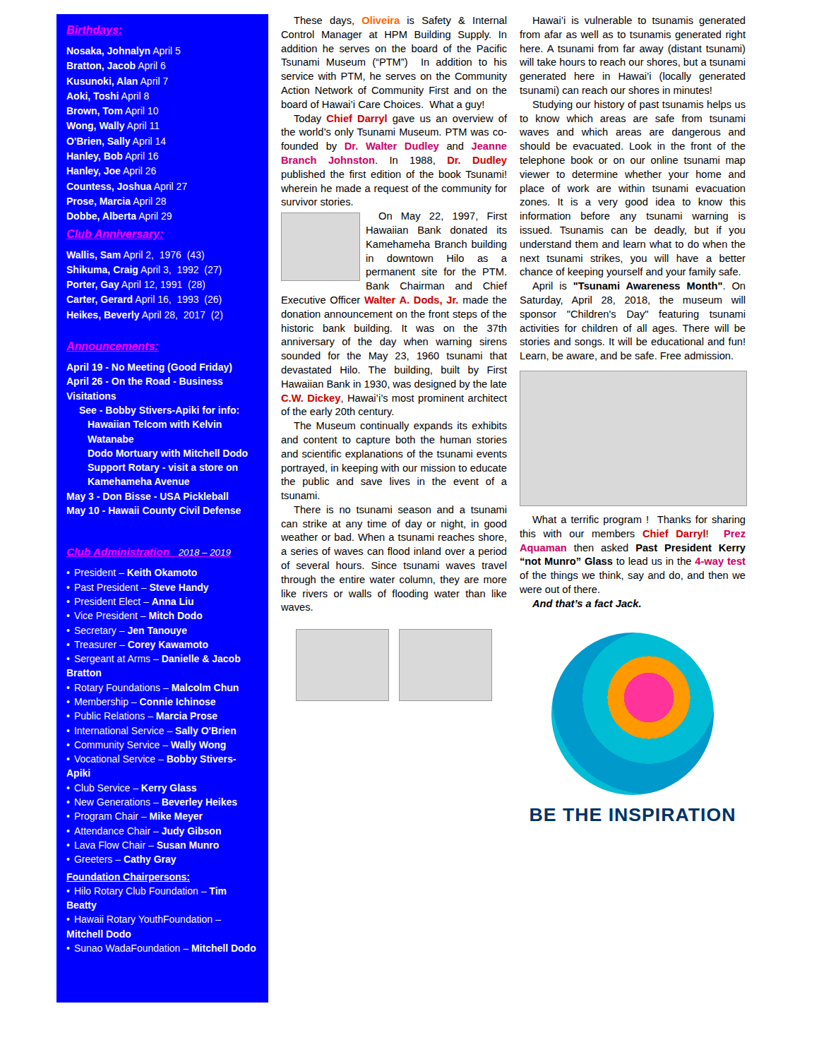Birthdays:
Nosaka, Johnalyn April 5
Bratton, Jacob April 6
Kusunoki, Alan April 7
Aoki, Toshi April 8
Brown, Tom April 10
Wong, Wally April 11
O'Brien, Sally April 14
Hanley, Bob April 16
Hanley, Joe April 26
Countess, Joshua April 27
Prose, Marcia April 28
Dobbe, Alberta April 29
Club Anniversary:
Wallis, Sam April 2, 1976 (43)
Shikuma, Craig April 3, 1992 (27)
Porter, Gay April 12, 1991 (28)
Carter, Gerard April 16, 1993 (26)
Heikes, Beverly April 28, 2017 (2)
Announcements:
April 19 - No Meeting (Good Friday)
April 26 - On the Road - Business Visitations
See - Bobby Stivers-Apiki for info:
Hawaiian Telcom with Kelvin Watanabe
Dodo Mortuary with Mitchell Dodo
Support Rotary - visit a store on Kamehameha Avenue
May 3 - Don Bisse - USA Pickleball
May 10 - Hawaii County Civil Defense
Club Administration 2018 – 2019
President – Keith Okamoto
Past President – Steve Handy
President Elect – Anna Liu
Vice President – Mitch Dodo
Secretary – Jen Tanouye
Treasurer – Corey Kawamoto
Sergeant at Arms – Danielle & Jacob Bratton
Rotary Foundations – Malcolm Chun
Membership – Connie Ichinose
Public Relations – Marcia Prose
International Service – Sally O'Brien
Community Service – Wally Wong
Vocational Service – Bobby Stivers-Apiki
Club Service – Kerry Glass
New Generations – Beverley Heikes
Program Chair – Mike Meyer
Attendance Chair – Judy Gibson
Lava Flow Chair – Susan Munro
Greeters – Cathy Gray
Foundation Chairpersons:
Hilo Rotary Club Foundation – Tim Beatty
Hawaii Rotary YouthFoundation – Mitchell Dodo
Sunao WadaFoundation – Mitchell Dodo
These days, Oliveira is Safety & Internal Control Manager at HPM Building Supply. In addition he serves on the board of the Pacific Tsunami Museum (“PTM”) In addition to his service with PTM, he serves on the Community Action Network of Community First and on the board of Hawai’i Care Choices. What a guy!
Today Chief Darryl gave us an overview of the world’s only Tsunami Museum. PTM was co-founded by Dr. Walter Dudley and Jeanne Branch Johnston. In 1988, Dr. Dudley published the first edition of the book Tsunami! wherein he made a request of the community for survivor stories.
On May 22, 1997, First Hawaiian Bank donated its Kamehameha Branch building in downtown Hilo as a permanent site for the PTM. Bank Chairman and Chief Executive Officer Walter A. Dods, Jr. made the donation announcement on the front steps of the historic bank building. It was on the 37th anniversary of the day when warning sirens sounded for the May 23, 1960 tsunami that devastated Hilo. The building, built by First Hawaiian Bank in 1930, was designed by the late C.W. Dickey, Hawai’i’s most prominent architect of the early 20th century.
The Museum continually expands its exhibits and content to capture both the human stories and scientific explanations of the tsunami events portrayed, in keeping with our mission to educate the public and save lives in the event of a tsunami.
There is no tsunami season and a tsunami can strike at any time of day or night, in good weather or bad. When a tsunami reaches shore, a series of waves can flood inland over a period of several hours. Since tsunami waves travel through the entire water column, they are more like rivers or walls of flooding water than like waves.
Hawai’i is vulnerable to tsunamis generated from afar as well as to tsunamis generated right here. A tsunami from far away (distant tsunami) will take hours to reach our shores, but a tsunami generated here in Hawai’i (locally generated tsunami) can reach our shores in minutes!
Studying our history of past tsunamis helps us to know which areas are safe from tsunami waves and which areas are dangerous and should be evacuated. Look in the front of the telephone book or on our online tsunami map viewer to determine whether your home and place of work are within tsunami evacuation zones. It is a very good idea to know this information before any tsunami warning is issued. Tsunamis can be deadly, but if you understand them and learn what to do when the next tsunami strikes, you will have a better chance of keeping yourself and your family safe.
April is "Tsunami Awareness Month". On Saturday, April 28, 2018, the museum will sponsor "Children's Day" featuring tsunami activities for children of all ages. There will be stories and songs. It will be educational and fun! Learn, be aware, and be safe. Free admission.
What a terrific program ! Thanks for sharing this with our members Chief Darryl! Prez Aquaman then asked Past President Kerry “not Munro” Glass to lead us in the 4-way test of the things we think, say and do, and then we were out of there.
And that’s a fact Jack.
BE THE INSPIRATION